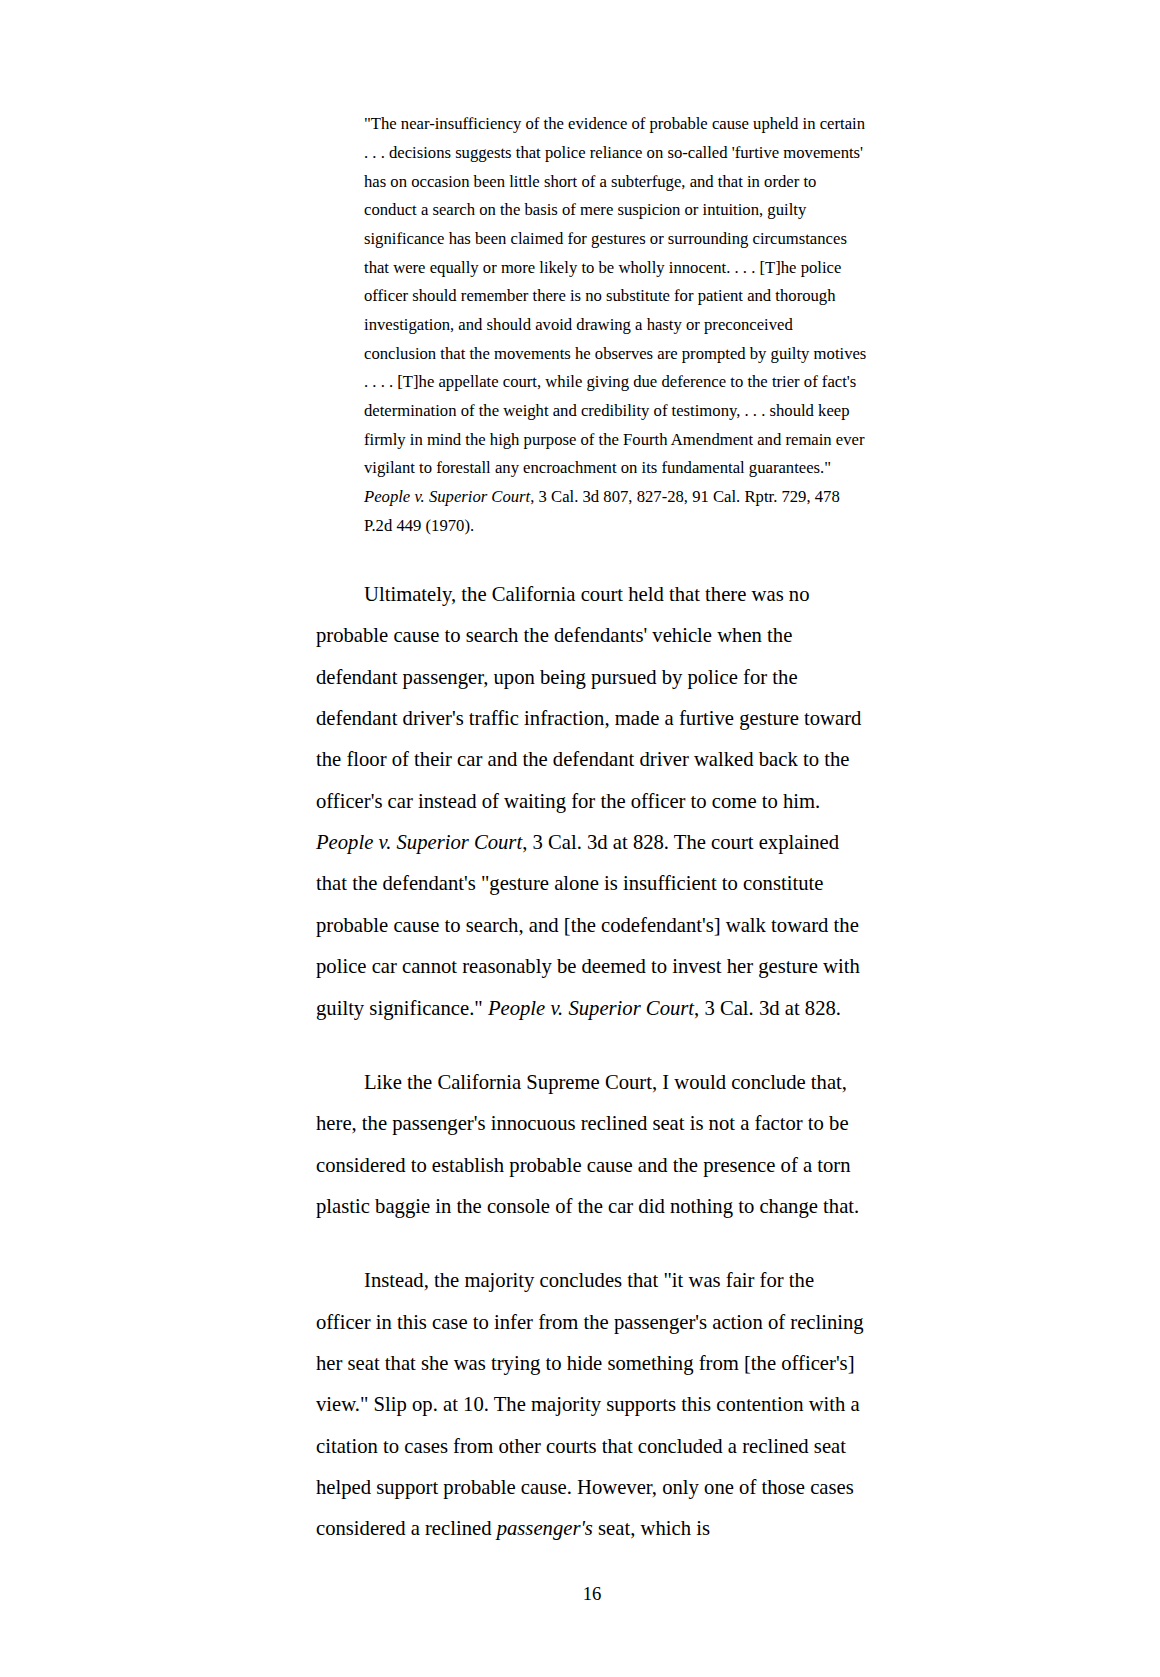"The near-insufficiency of the evidence of probable cause upheld in certain . . . decisions suggests that police reliance on so-called 'furtive movements' has on occasion been little short of a subterfuge, and that in order to conduct a search on the basis of mere suspicion or intuition, guilty significance has been claimed for gestures or surrounding circumstances that were equally or more likely to be wholly innocent. . . . [T]he police officer should remember there is no substitute for patient and thorough investigation, and should avoid drawing a hasty or preconceived conclusion that the movements he observes are prompted by guilty motives . . . . [T]he appellate court, while giving due deference to the trier of fact's determination of the weight and credibility of testimony, . . . should keep firmly in mind the high purpose of the Fourth Amendment and remain ever vigilant to forestall any encroachment on its fundamental guarantees." People v. Superior Court, 3 Cal. 3d 807, 827-28, 91 Cal. Rptr. 729, 478 P.2d 449 (1970).
Ultimately, the California court held that there was no probable cause to search the defendants' vehicle when the defendant passenger, upon being pursued by police for the defendant driver's traffic infraction, made a furtive gesture toward the floor of their car and the defendant driver walked back to the officer's car instead of waiting for the officer to come to him. People v. Superior Court, 3 Cal. 3d at 828. The court explained that the defendant's "gesture alone is insufficient to constitute probable cause to search, and [the codefendant's] walk toward the police car cannot reasonably be deemed to invest her gesture with guilty significance." People v. Superior Court, 3 Cal. 3d at 828.
Like the California Supreme Court, I would conclude that, here, the passenger's innocuous reclined seat is not a factor to be considered to establish probable cause and the presence of a torn plastic baggie in the console of the car did nothing to change that.
Instead, the majority concludes that "it was fair for the officer in this case to infer from the passenger's action of reclining her seat that she was trying to hide something from [the officer's] view." Slip op. at 10. The majority supports this contention with a citation to cases from other courts that concluded a reclined seat helped support probable cause. However, only one of those cases considered a reclined passenger's seat, which is
16